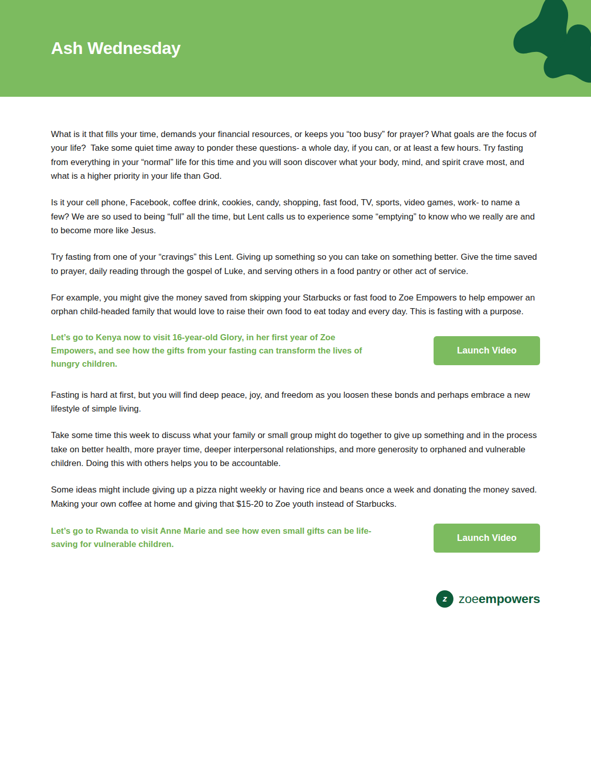Ash Wednesday
What is it that fills your time, demands your financial resources, or keeps you “too busy” for prayer? What goals are the focus of your life? Take some quiet time away to ponder these questions- a whole day, if you can, or at least a few hours. Try fasting from everything in your “normal” life for this time and you will soon discover what your body, mind, and spirit crave most, and what is a higher priority in your life than God.
Is it your cell phone, Facebook, coffee drink, cookies, candy, shopping, fast food, TV, sports, video games, work- to name a few? We are so used to being “full” all the time, but Lent calls us to experience some “emptying” to know who we really are and to become more like Jesus.
Try fasting from one of your “cravings” this Lent. Giving up something so you can take on something better. Give the time saved to prayer, daily reading through the gospel of Luke, and serving others in a food pantry or other act of service.
For example, you might give the money saved from skipping your Starbucks or fast food to Zoe Empowers to help empower an orphan child-headed family that would love to raise their own food to eat today and every day. This is fasting with a purpose.
Let’s go to Kenya now to visit 16-year-old Glory, in her first year of Zoe Empowers, and see how the gifts from your fasting can transform the lives of hungry children.
Launch Video
Fasting is hard at first, but you will find deep peace, joy, and freedom as you loosen these bonds and perhaps embrace a new lifestyle of simple living.
Take some time this week to discuss what your family or small group might do together to give up something and in the process take on better health, more prayer time, deeper interpersonal relationships, and more generosity to orphaned and vulnerable children. Doing this with others helps you to be accountable.
Some ideas might include giving up a pizza night weekly or having rice and beans once a week and donating the money saved. Making your own coffee at home and giving that $15-20 to Zoe youth instead of Starbucks.
Let’s go to Rwanda to visit Anne Marie and see how even small gifts can be life-saving for vulnerable children.
Launch Video
z
zoeempowers